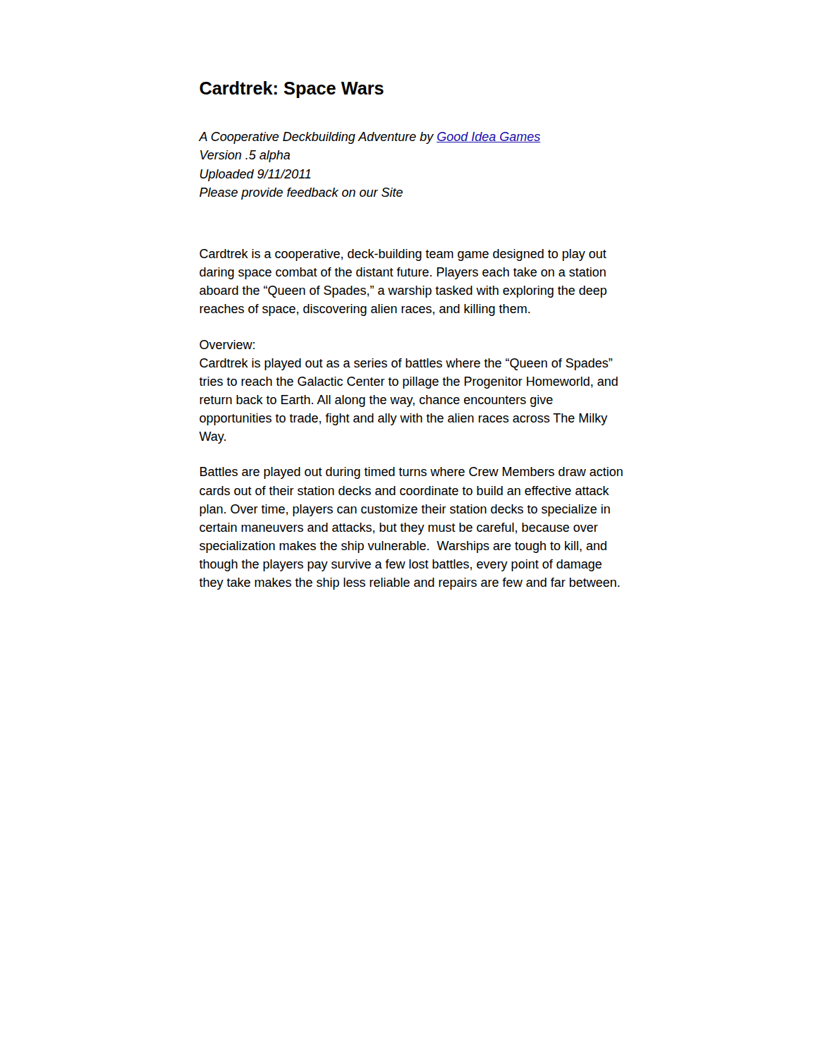Cardtrek: Space Wars
A Cooperative Deckbuilding Adventure by Good Idea Games
Version .5 alpha
Uploaded 9/11/2011
Please provide feedback on our Site
Cardtrek is a cooperative, deck-building team game designed to play out daring space combat of the distant future. Players each take on a station aboard the “Queen of Spades,” a warship tasked with exploring the deep reaches of space, discovering alien races, and killing them.
Overview:
Cardtrek is played out as a series of battles where the “Queen of Spades” tries to reach the Galactic Center to pillage the Progenitor Homeworld, and return back to Earth. All along the way, chance encounters give opportunities to trade, fight and ally with the alien races across The Milky Way.
Battles are played out during timed turns where Crew Members draw action cards out of their station decks and coordinate to build an effective attack plan. Over time, players can customize their station decks to specialize in certain maneuvers and attacks, but they must be careful, because over specialization makes the ship vulnerable. Warships are tough to kill, and though the players pay survive a few lost battles, every point of damage they take makes the ship less reliable and repairs are few and far between.